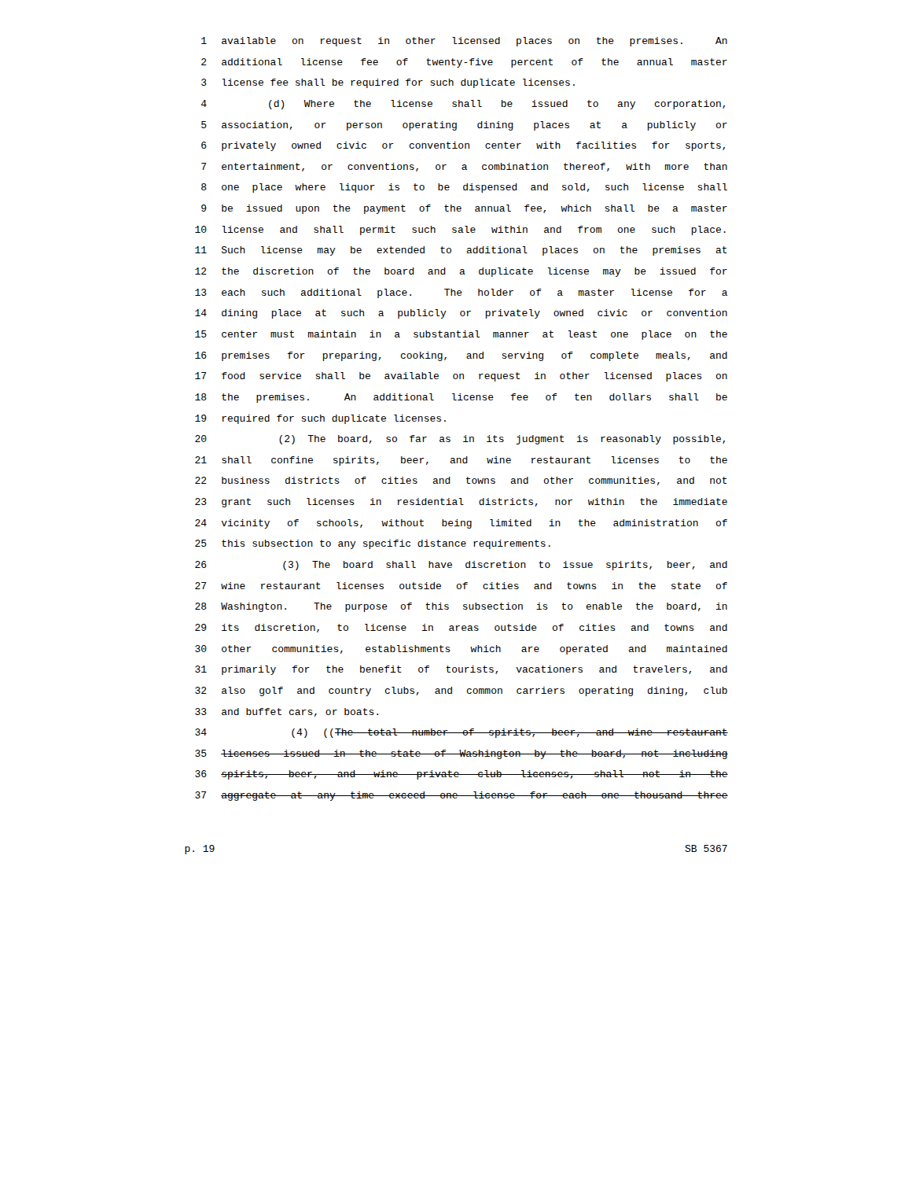available on request in other licensed places on the premises. An
additional license fee of twenty-five percent of the annual master
license fee shall be required for such duplicate licenses.
(d) Where the license shall be issued to any corporation,
association, or person operating dining places at a publicly or
privately owned civic or convention center with facilities for sports,
entertainment, or conventions, or a combination thereof, with more than
one place where liquor is to be dispensed and sold, such license shall
be issued upon the payment of the annual fee, which shall be a master
license and shall permit such sale within and from one such place.
Such license may be extended to additional places on the premises at
the discretion of the board and a duplicate license may be issued for
each such additional place. The holder of a master license for a
dining place at such a publicly or privately owned civic or convention
center must maintain in a substantial manner at least one place on the
premises for preparing, cooking, and serving of complete meals, and
food service shall be available on request in other licensed places on
the premises. An additional license fee of ten dollars shall be
required for such duplicate licenses.
(2) The board, so far as in its judgment is reasonably possible,
shall confine spirits, beer, and wine restaurant licenses to the
business districts of cities and towns and other communities, and not
grant such licenses in residential districts, nor within the immediate
vicinity of schools, without being limited in the administration of
this subsection to any specific distance requirements.
(3) The board shall have discretion to issue spirits, beer, and
wine restaurant licenses outside of cities and towns in the state of
Washington. The purpose of this subsection is to enable the board, in
its discretion, to license in areas outside of cities and towns and
other communities, establishments which are operated and maintained
primarily for the benefit of tourists, vacationers and travelers, and
also golf and country clubs, and common carriers operating dining, club
and buffet cars, or boats.
(4) ((The total number of spirits, beer, and wine restaurant
licenses issued in the state of Washington by the board, not including
spirits, beer, and wine private club licenses, shall not in the
aggregate at any time exceed one license for each one thousand three
p. 19 SB 5367